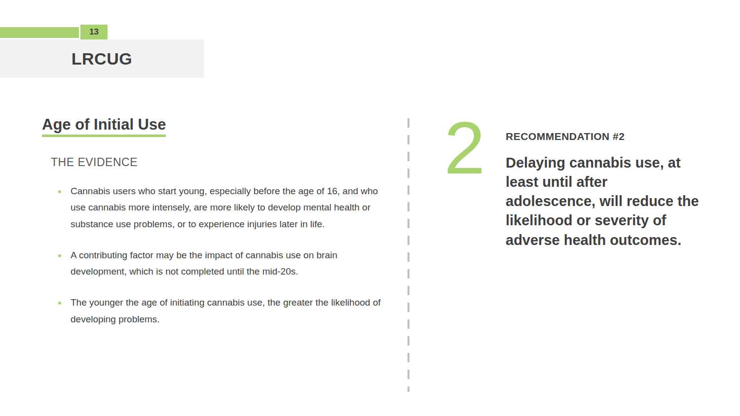13
LRCUG
Age of Initial Use
THE EVIDENCE
Cannabis users who start young, especially before the age of 16, and who use cannabis more intensely, are more likely to develop mental health or substance use problems, or to experience injuries later in life.
A contributing factor may be the impact of cannabis use on brain development, which is not completed until the mid-20s.
The younger the age of initiating cannabis use, the greater the likelihood of developing problems.
2
RECOMMENDATION #2
Delaying cannabis use, at least until after adolescence, will reduce the likelihood or severity of adverse health outcomes.